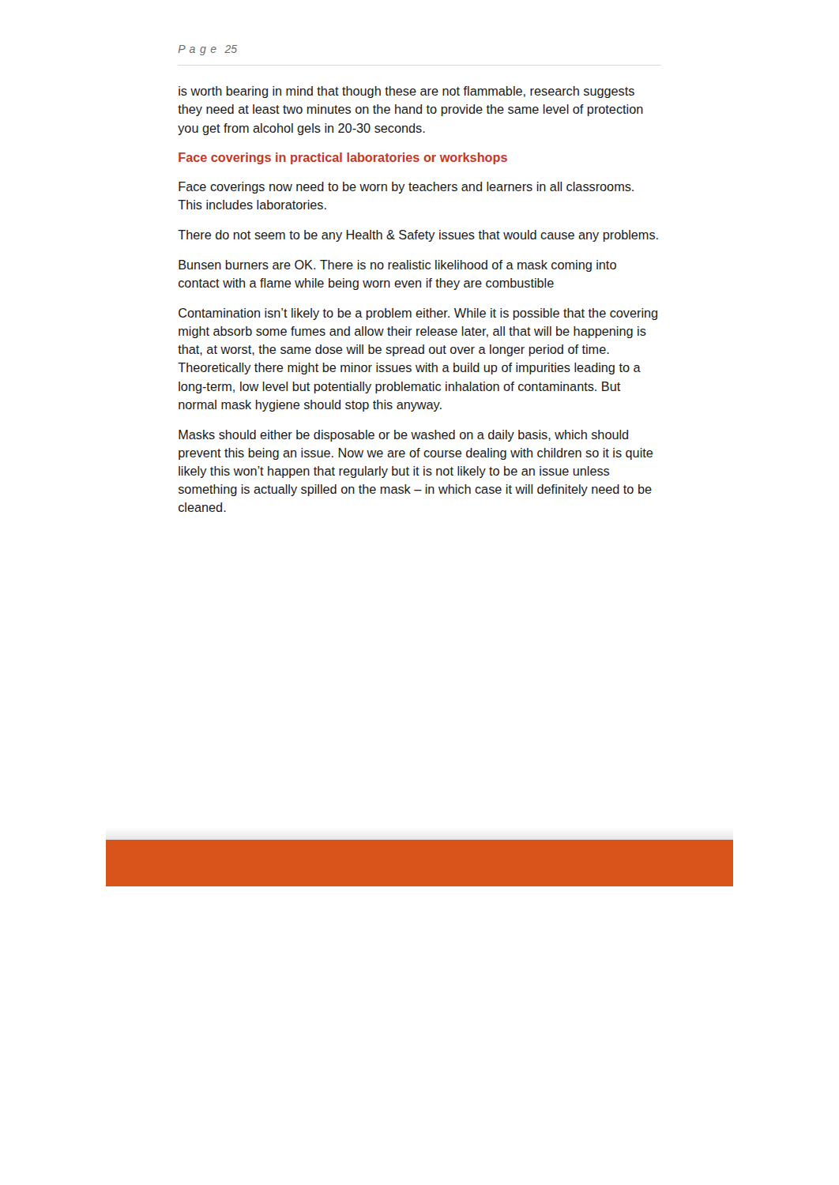P a g e 25
is worth bearing in mind that though these are not flammable, research suggests they need at least two minutes on the hand to provide the same level of protection you get from alcohol gels in 20-30 seconds.
Face coverings in practical laboratories or workshops
Face coverings now need to be worn by teachers and learners in all classrooms. This includes laboratories.
There do not seem to be any Health & Safety issues that would cause any problems.
Bunsen burners are OK. There is no realistic likelihood of a mask coming into contact with a flame while being worn even if they are combustible
Contamination isn’t likely to be a problem either. While it is possible that the covering might absorb some fumes and allow their release later, all that will be happening is that, at worst, the same dose will be spread out over a longer period of time. Theoretically there might be minor issues with a build up of impurities leading to a long-term, low level but potentially problematic inhalation of contaminants. But normal mask hygiene should stop this anyway.
Masks should either be disposable or be washed on a daily basis, which should prevent this being an issue. Now we are of course dealing with children so it is quite likely this won’t happen that regularly but it is not likely to be an issue unless something is actually spilled on the mask – in which case it will definitely need to be cleaned.